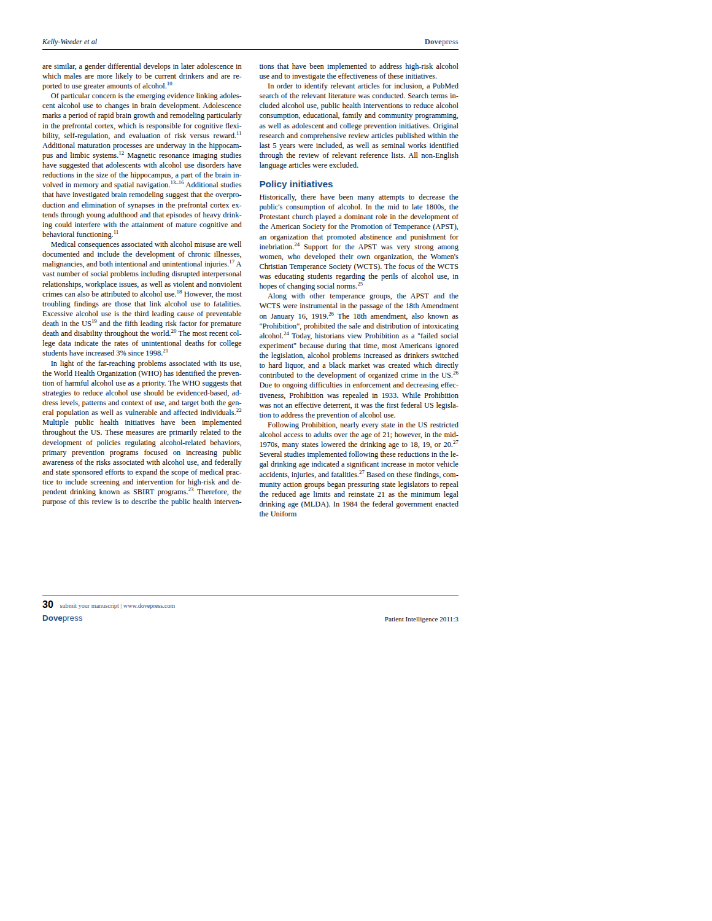Kelly-Weeder et al
Dove press
are similar, a gender differential develops in later adolescence in which males are more likely to be current drinkers and are reported to use greater amounts of alcohol.10
Of particular concern is the emerging evidence linking adolescent alcohol use to changes in brain development. Adolescence marks a period of rapid brain growth and remodeling particularly in the prefrontal cortex, which is responsible for cognitive flexibility, self-regulation, and evaluation of risk versus reward.11 Additional maturation processes are underway in the hippocampus and limbic systems.12 Magnetic resonance imaging studies have suggested that adolescents with alcohol use disorders have reductions in the size of the hippocampus, a part of the brain involved in memory and spatial navigation.13–16 Additional studies that have investigated brain remodeling suggest that the overproduction and elimination of synapses in the prefrontal cortex extends through young adulthood and that episodes of heavy drinking could interfere with the attainment of mature cognitive and behavioral functioning.11
Medical consequences associated with alcohol misuse are well documented and include the development of chronic illnesses, malignancies, and both intentional and unintentional injuries.17 A vast number of social problems including disrupted interpersonal relationships, workplace issues, as well as violent and nonviolent crimes can also be attributed to alcohol use.18 However, the most troubling findings are those that link alcohol use to fatalities. Excessive alcohol use is the third leading cause of preventable death in the US19 and the fifth leading risk factor for premature death and disability throughout the world.20 The most recent college data indicate the rates of unintentional deaths for college students have increased 3% since 1998.21
In light of the far-reaching problems associated with its use, the World Health Organization (WHO) has identified the prevention of harmful alcohol use as a priority. The WHO suggests that strategies to reduce alcohol use should be evidenced-based, address levels, patterns and context of use, and target both the general population as well as vulnerable and affected individuals.22 Multiple public health initiatives have been implemented throughout the US. These measures are primarily related to the development of policies regulating alcohol-related behaviors, primary prevention programs focused on increasing public awareness of the risks associated with alcohol use, and federally and state sponsored efforts to expand the scope of medical practice to include screening and intervention for high-risk and dependent drinking known as SBIRT programs.23 Therefore, the purpose of this review is to describe the public health interventions that have been implemented to address high-risk alcohol use and to investigate the effectiveness of these initiatives.
In order to identify relevant articles for inclusion, a PubMed search of the relevant literature was conducted. Search terms included alcohol use, public health interventions to reduce alcohol consumption, educational, family and community programming, as well as adolescent and college prevention initiatives. Original research and comprehensive review articles published within the last 5 years were included, as well as seminal works identified through the review of relevant reference lists. All non-English language articles were excluded.
Policy initiatives
Historically, there have been many attempts to decrease the public's consumption of alcohol. In the mid to late 1800s, the Protestant church played a dominant role in the development of the American Society for the Promotion of Temperance (APST), an organization that promoted abstinence and punishment for inebriation.24 Support for the APST was very strong among women, who developed their own organization, the Women's Christian Temperance Society (WCTS). The focus of the WCTS was educating students regarding the perils of alcohol use, in hopes of changing social norms.25
Along with other temperance groups, the APST and the WCTS were instrumental in the passage of the 18th Amendment on January 16, 1919.26 The 18th amendment, also known as "Prohibition", prohibited the sale and distribution of intoxicating alcohol.24 Today, historians view Prohibition as a "failed social experiment" because during that time, most Americans ignored the legislation, alcohol problems increased as drinkers switched to hard liquor, and a black market was created which directly contributed to the development of organized crime in the US.26 Due to ongoing difficulties in enforcement and decreasing effectiveness, Prohibition was repealed in 1933. While Prohibition was not an effective deterrent, it was the first federal US legislation to address the prevention of alcohol use.
Following Prohibition, nearly every state in the US restricted alcohol access to adults over the age of 21; however, in the mid-1970s, many states lowered the drinking age to 18, 19, or 20.27 Several studies implemented following these reductions in the legal drinking age indicated a significant increase in motor vehicle accidents, injuries, and fatalities.27 Based on these findings, community action groups began pressuring state legislators to repeal the reduced age limits and reinstate 21 as the minimum legal drinking age (MLDA). In 1984 the federal government enacted the Uniform
30 submit your manuscript | www.dovepress.com
Dove press
Patient Intelligence 2011:3